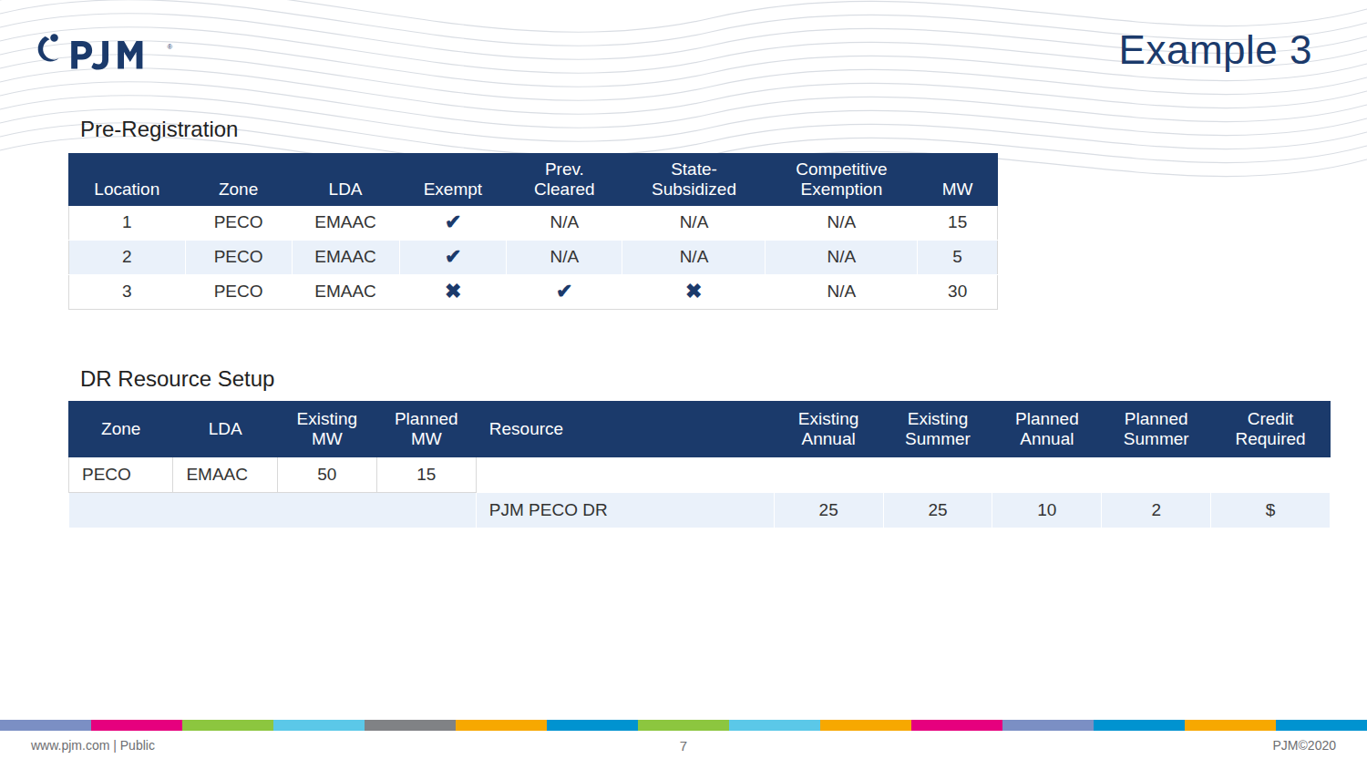®
Example 3
Pre-Registration
| Location | Zone | LDA | Exempt | Prev. Cleared | State- Subsidized | Competitive Exemption | MW |
| --- | --- | --- | --- | --- | --- | --- | --- |
| 1 | PECO | EMAAC | ✔ | N/A | N/A | N/A | 15 |
| 2 | PECO | EMAAC | ✔ | N/A | N/A | N/A | 5 |
| 3 | PECO | EMAAC | ✖ | ✔ | ✖ | N/A | 30 |
DR Resource Setup
| Zone | LDA | Existing MW | Planned MW | Resource | Existing Annual | Existing Summer | Planned Annual | Planned Summer | Credit Required |
| --- | --- | --- | --- | --- | --- | --- | --- | --- | --- |
| PECO | EMAAC | 50 | 15 | | | | | | |
| | | | | PJM PECO DR | 25 | 25 | 10 | 2 | $ |
www.pjm.com | Public
7
PJM©2020